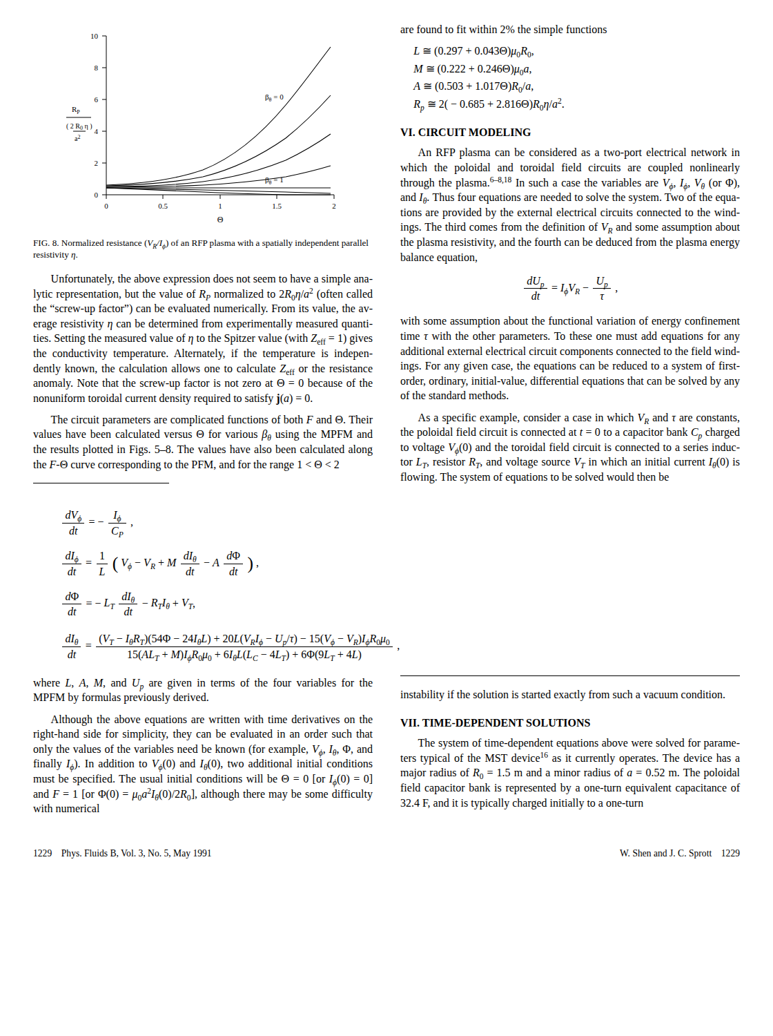0 2 4 6 8 10 0 0.5 1 1.5 2 Θ RP ( 2 R0 η ) a2 βθ = 0 βθ = 1
FIG. 8. Normalized resistance (VR/Iϕ) of an RFP plasma with a spatially independent parallel resistivity η.
Unfortunately, the above expression does not seem to have a simple analytic representation, but the value of RP normalized to 2R0η/a2 (often called the “screw-up factor”) can be evaluated numerically. From its value, the average resistivity η can be determined from experimentally measured quantities. Setting the measured value of η to the Spitzer value (with Zeff = 1) gives the conductivity temperature. Alternately, if the temperature is independently known, the calculation allows one to calculate Zeff or the resistance anomaly. Note that the screw-up factor is not zero at Θ = 0 because of the nonuniform toroidal current density required to satisfy j(a) = 0.
The circuit parameters are complicated functions of both F and Θ. Their values have been calculated versus Θ for various βθ using the MPFM and the results plotted in Figs. 5–8. The values have also been calculated along the F-Θ curve corresponding to the PFM, and for the range 1 < Θ < 2
are found to fit within 2% the simple functions
L ≅ (0.297 + 0.043Θ)μ0R0,
M ≅ (0.222 + 0.246Θ)μ0a,
A ≅ (0.503 + 1.017Θ)R0/a,
Rp ≅ 2( − 0.685 + 2.816Θ)R0η/a2.
VI. CIRCUIT MODELING
An RFP plasma can be considered as a two-port electrical network in which the poloidal and toroidal field circuits are coupled nonlinearly through the plasma.6–8,18 In such a case the variables are Vϕ, Iϕ, Vθ (or Φ), and Iθ. Thus four equations are needed to solve the system. Two of the equations are provided by the external electrical circuits connected to the windings. The third comes from the definition of VR and some assumption about the plasma resistivity, and the fourth can be deduced from the plasma energy balance equation,
dUp dt = IϕVR − Up τ ,
with some assumption about the functional variation of energy confinement time τ with the other parameters. To these one must add equations for any additional external electrical circuit components connected to the field windings. For any given case, the equations can be reduced to a system of first-order, ordinary, initial-value, differential equations that can be solved by any of the standard methods.
As a specific example, consider a case in which VR and τ are constants, the poloidal field circuit is connected at t = 0 to a capacitor bank Cp charged to voltage Vϕ(0) and the toroidal field circuit is connected to a series inductor LT, resistor RT, and voltage source VT in which an initial current Iθ(0) is flowing. The system of equations to be solved would then be
dVϕ dt = − Iϕ CP ,
dIϕ dt = 1 L ( Vϕ − VR + M dIθ dt − A d Φ dt ) ,
d Φ dt = − LT dIθ dt − RTIθ + VT,
dIθ dt = (VT − IθRT)(54Φ − 24IθL) + 20L(VRIϕ − Up/τ) − 15(Vϕ − VR)IϕR0μ0 15(ALT + M)IϕR0μ0 + 6IθL(LC − 4LT) + 6Φ(9LT + 4L) ,
where L, A, M, and Up are given in terms of the four variables for the MPFM by formulas previously derived.
Although the above equations are written with time derivatives on the right-hand side for simplicity, they can be evaluated in an order such that only the values of the variables need be known (for example, Vϕ, Iθ, Φ, and finally Iϕ). In addition to Vϕ(0) and Iθ(0), two additional initial conditions must be specified. The usual initial conditions will be Θ = 0 [or Iϕ(0) = 0] and F = 1 [or Φ(0) = μ0a2Iθ(0)/2R0], although there may be some difficulty with numerical
instability if the solution is started exactly from such a vacuum condition.
VII. TIME-DEPENDENT SOLUTIONS
The system of time-dependent equations above were solved for parameters typical of the MST device16 as it currently operates. The device has a major radius of R0 = 1.5 m and a minor radius of a = 0.52 m. The poloidal field capacitor bank is represented by a one-turn equivalent capacitance of 32.4 F, and it is typically charged initially to a one-turn
1229 Phys. Fluids B, Vol. 3, No. 5, May 1991
W. Shen and J. C. Sprott 1229